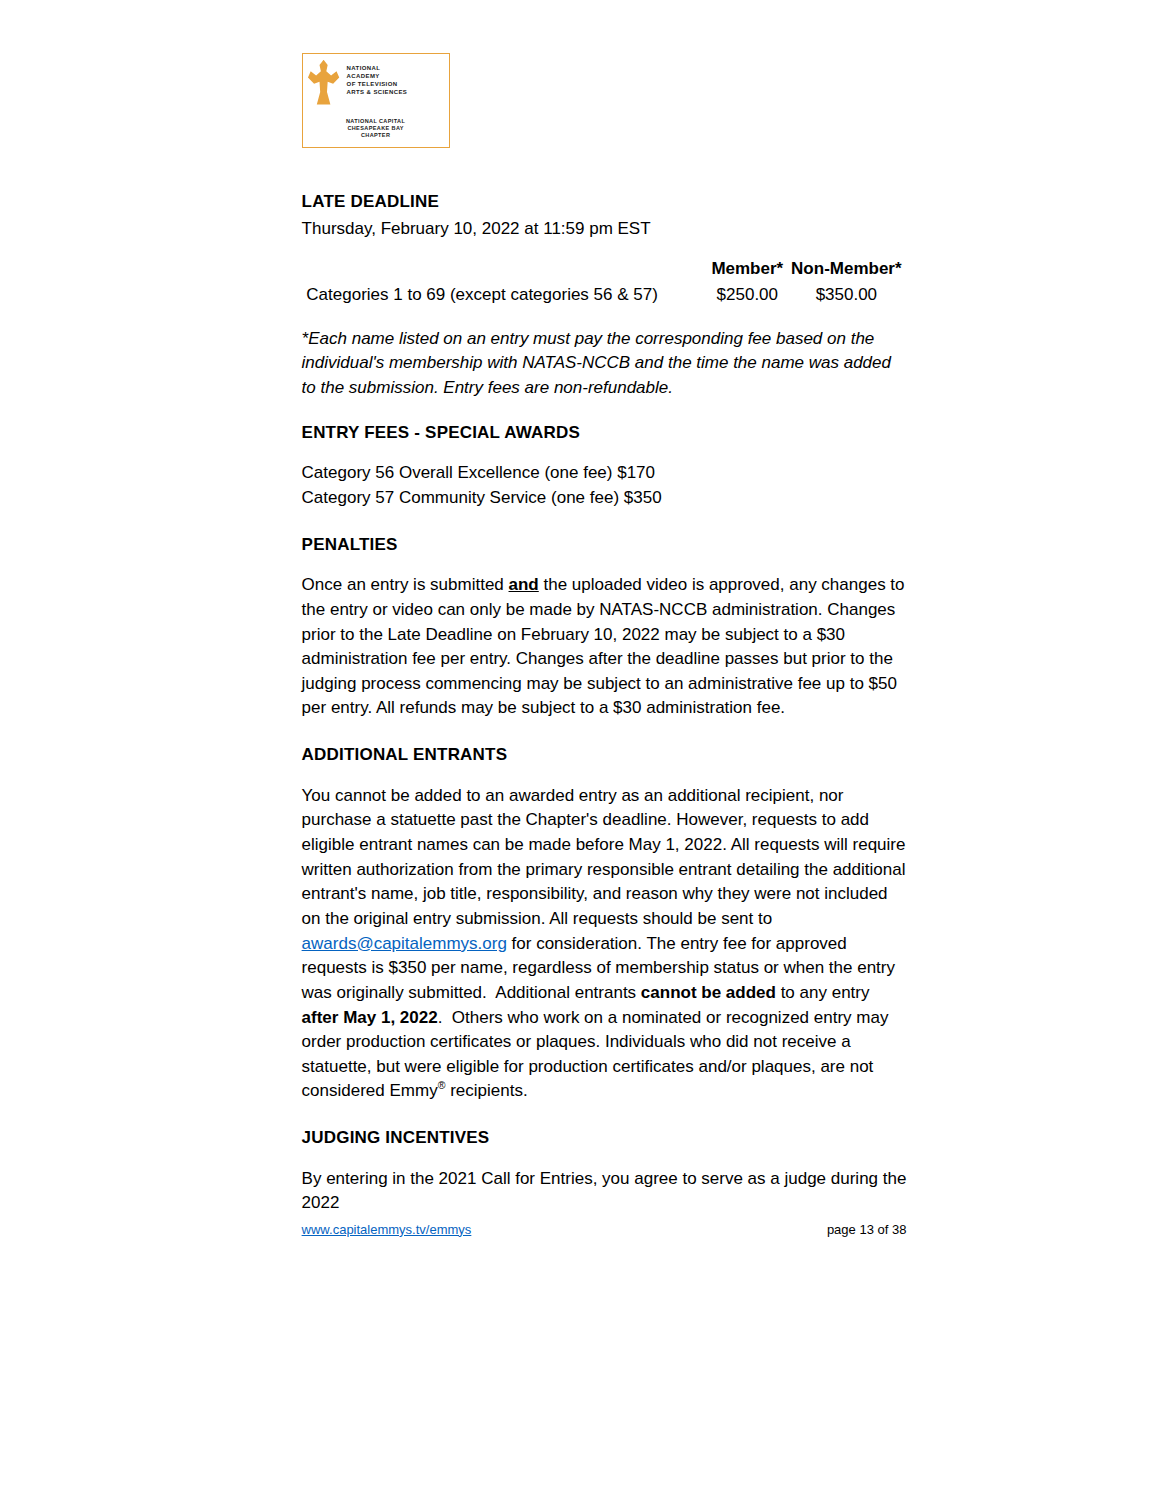NATIONAL
ACADEMY
OF TELEVISION
ARTS & SCIENCES
NATIONAL CAPITAL
CHESAPEAKE BAY
CHAPTER
LATE DEADLINE
Thursday, February 10, 2022 at 11:59 pm EST
| | Member* | Non-Member* |
| Categories 1 to 69 (except categories 56 & 57) | $250.00 | $350.00 |
*Each name listed on an entry must pay the corresponding fee based on the individual's membership with NATAS-NCCB and the time the name was added to the submission. Entry fees are non-refundable.
ENTRY FEES - SPECIAL AWARDS
Category 56 Overall Excellence (one fee) $170
Category 57 Community Service (one fee) $350
PENALTIES
Once an entry is submitted and the uploaded video is approved, any changes to the entry or video can only be made by NATAS-NCCB administration. Changes prior to the Late Deadline on February 10, 2022 may be subject to a $30 administration fee per entry. Changes after the deadline passes but prior to the judging process commencing may be subject to an administrative fee up to $50 per entry. All refunds may be subject to a $30 administration fee.
ADDITIONAL ENTRANTS
You cannot be added to an awarded entry as an additional recipient, nor purchase a statuette past the Chapter's deadline. However, requests to add eligible entrant names can be made before May 1, 2022. All requests will require written authorization from the primary responsible entrant detailing the additional entrant's name, job title, responsibility, and reason why they were not included on the original entry submission. All requests should be sent to awards@capitalemmys.org for consideration. The entry fee for approved requests is $350 per name, regardless of membership status or when the entry was originally submitted. Additional entrants cannot be added to any entry after May 1, 2022. Others who work on a nominated or recognized entry may order production certificates or plaques. Individuals who did not receive a statuette, but were eligible for production certificates and/or plaques, are not considered Emmy® recipients.
JUDGING INCENTIVES
By entering in the 2021 Call for Entries, you agree to serve as a judge during the 2022
www.capitalemmys.tv/emmys page 13 of 38